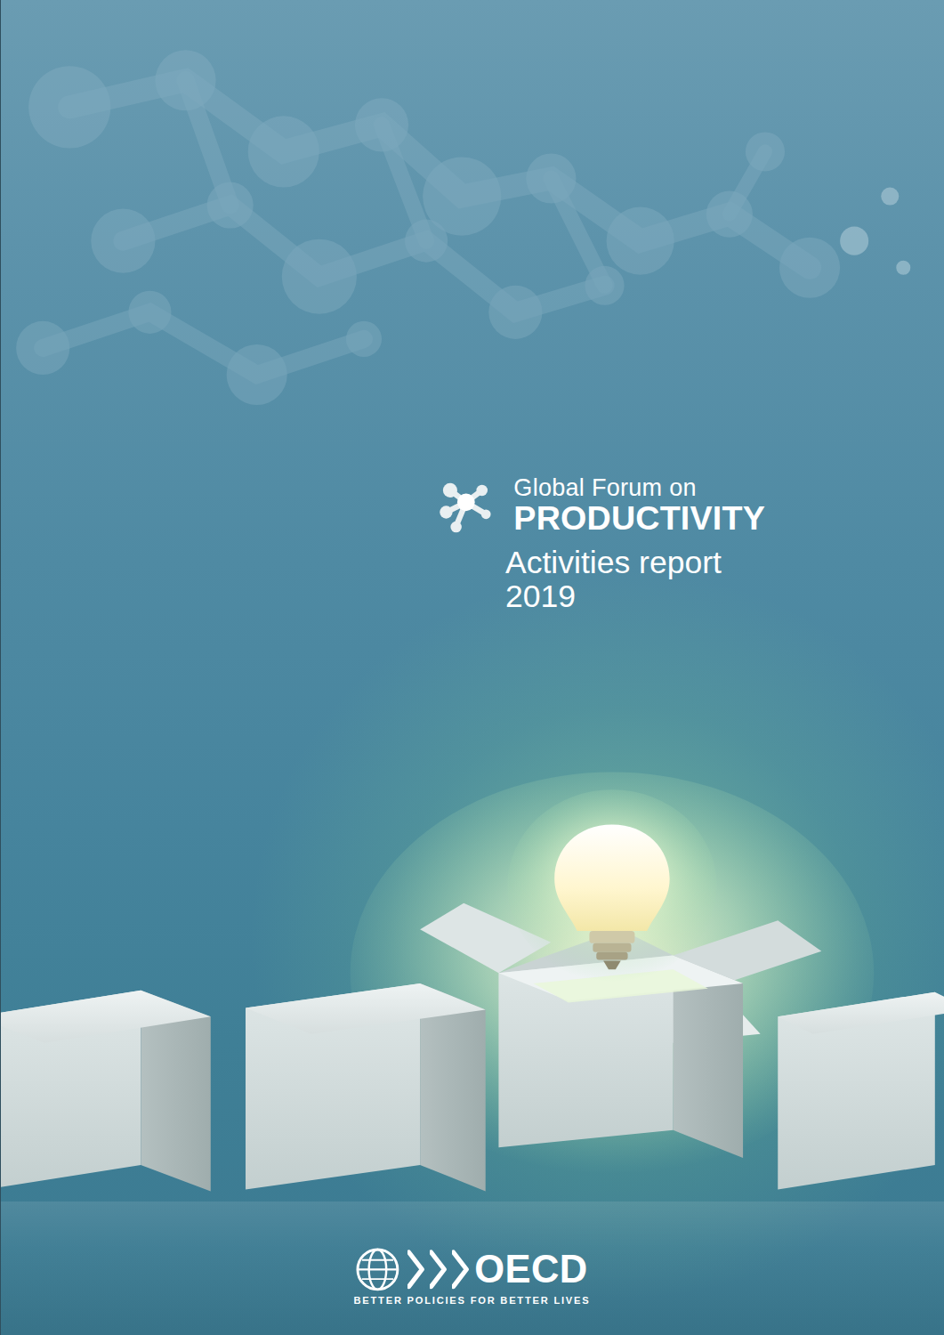Global Forum on PRODUCTIVITY
Activities report 2019
OECD
Better policies for better lives